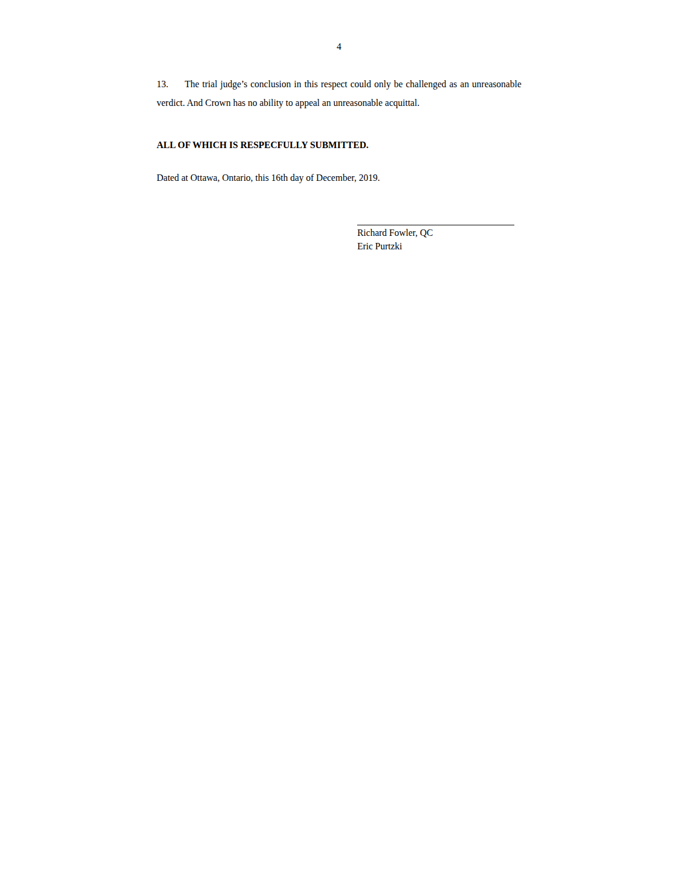4
13. The trial judge’s conclusion in this respect could only be challenged as an unreasonable verdict. And Crown has no ability to appeal an unreasonable acquittal.
ALL OF WHICH IS RESPECFULLY SUBMITTED.
Dated at Ottawa, Ontario, this 16th day of December, 2019.
Richard Fowler, QC
Eric Purtzki